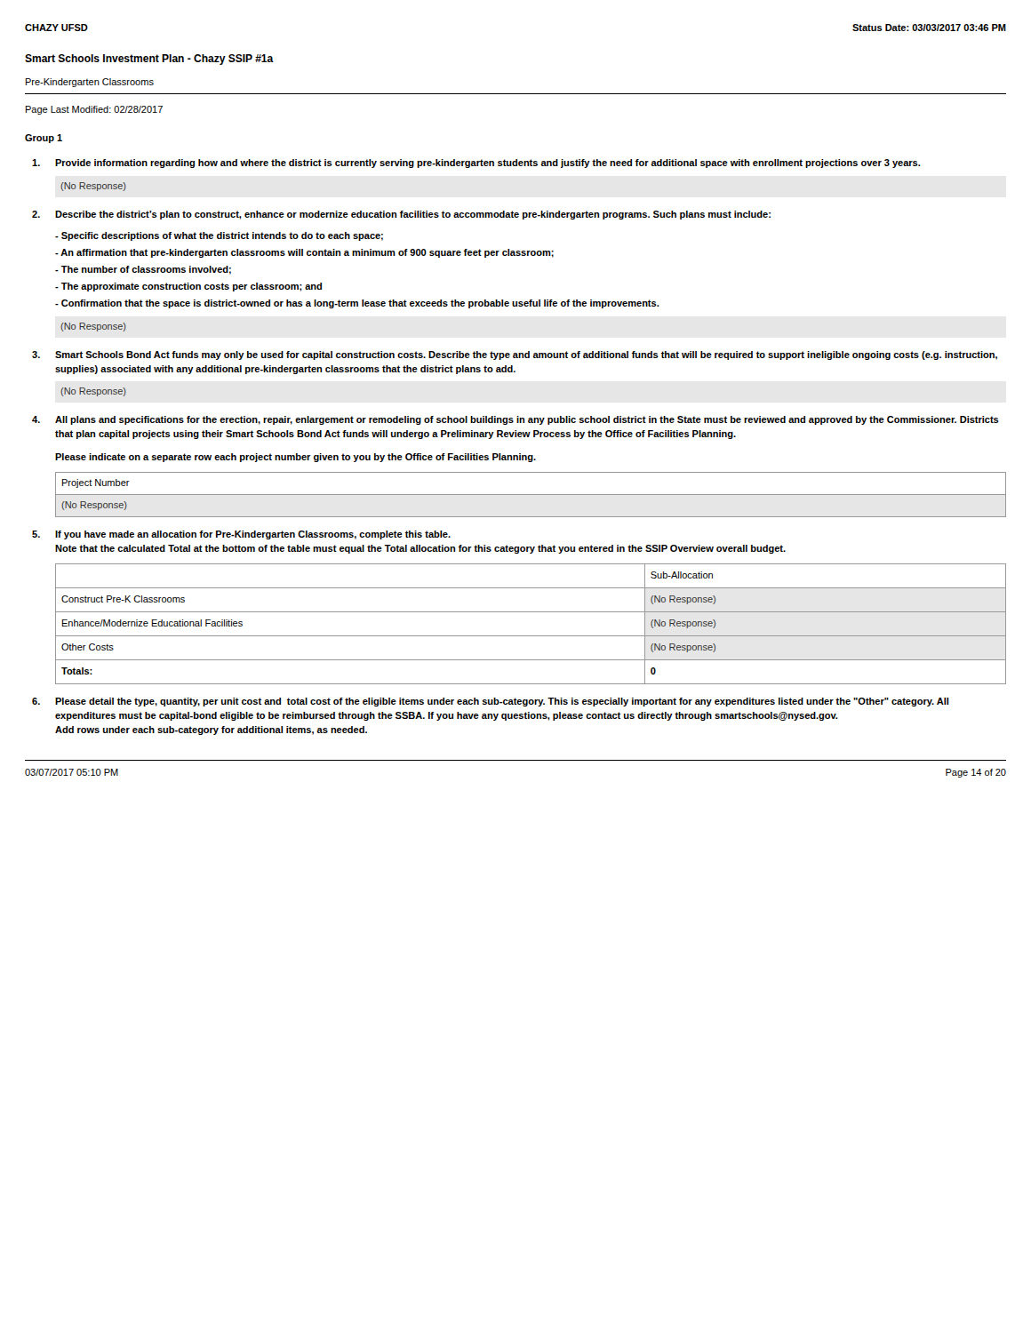CHAZY UFSD
Status Date: 03/03/2017 03:46 PM
Smart Schools Investment Plan - Chazy SSIP #1a
Pre-Kindergarten Classrooms
Page Last Modified: 02/28/2017
Group 1
Provide information regarding how and where the district is currently serving pre-kindergarten students and justify the need for additional space with enrollment projections over 3 years.
(No Response)
Describe the district’s plan to construct, enhance or modernize education facilities to accommodate pre-kindergarten programs. Such plans must include:
- Specific descriptions of what the district intends to do to each space;
- An affirmation that pre-kindergarten classrooms will contain a minimum of 900 square feet per classroom;
- The number of classrooms involved;
- The approximate construction costs per classroom; and
- Confirmation that the space is district-owned or has a long-term lease that exceeds the probable useful life of the improvements.
(No Response)
Smart Schools Bond Act funds may only be used for capital construction costs. Describe the type and amount of additional funds that will be required to support ineligible ongoing costs (e.g. instruction, supplies) associated with any additional pre-kindergarten classrooms that the district plans to add.
(No Response)
All plans and specifications for the erection, repair, enlargement or remodeling of school buildings in any public school district in the State must be reviewed and approved by the Commissioner. Districts that plan capital projects using their Smart Schools Bond Act funds will undergo a Preliminary Review Process by the Office of Facilities Planning.
Please indicate on a separate row each project number given to you by the Office of Facilities Planning.
| Project Number |
| --- |
| (No Response) |
If you have made an allocation for Pre-Kindergarten Classrooms, complete this table.
Note that the calculated Total at the bottom of the table must equal the Total allocation for this category that you entered in the SSIP Overview overall budget.
| | Sub-Allocation |
| --- | --- |
| Construct Pre-K Classrooms | (No Response) |
| Enhance/Modernize Educational Facilities | (No Response) |
| Other Costs | (No Response) |
| Totals: | 0 |
Please detail the type, quantity, per unit cost and total cost of the eligible items under each sub-category. This is especially important for any expenditures listed under the "Other" category. All expenditures must be capital-bond eligible to be reimbursed through the SSBA. If you have any questions, please contact us directly through smartschools@nysed.gov.
Add rows under each sub-category for additional items, as needed.
03/07/2017 05:10 PM
Page 14 of 20